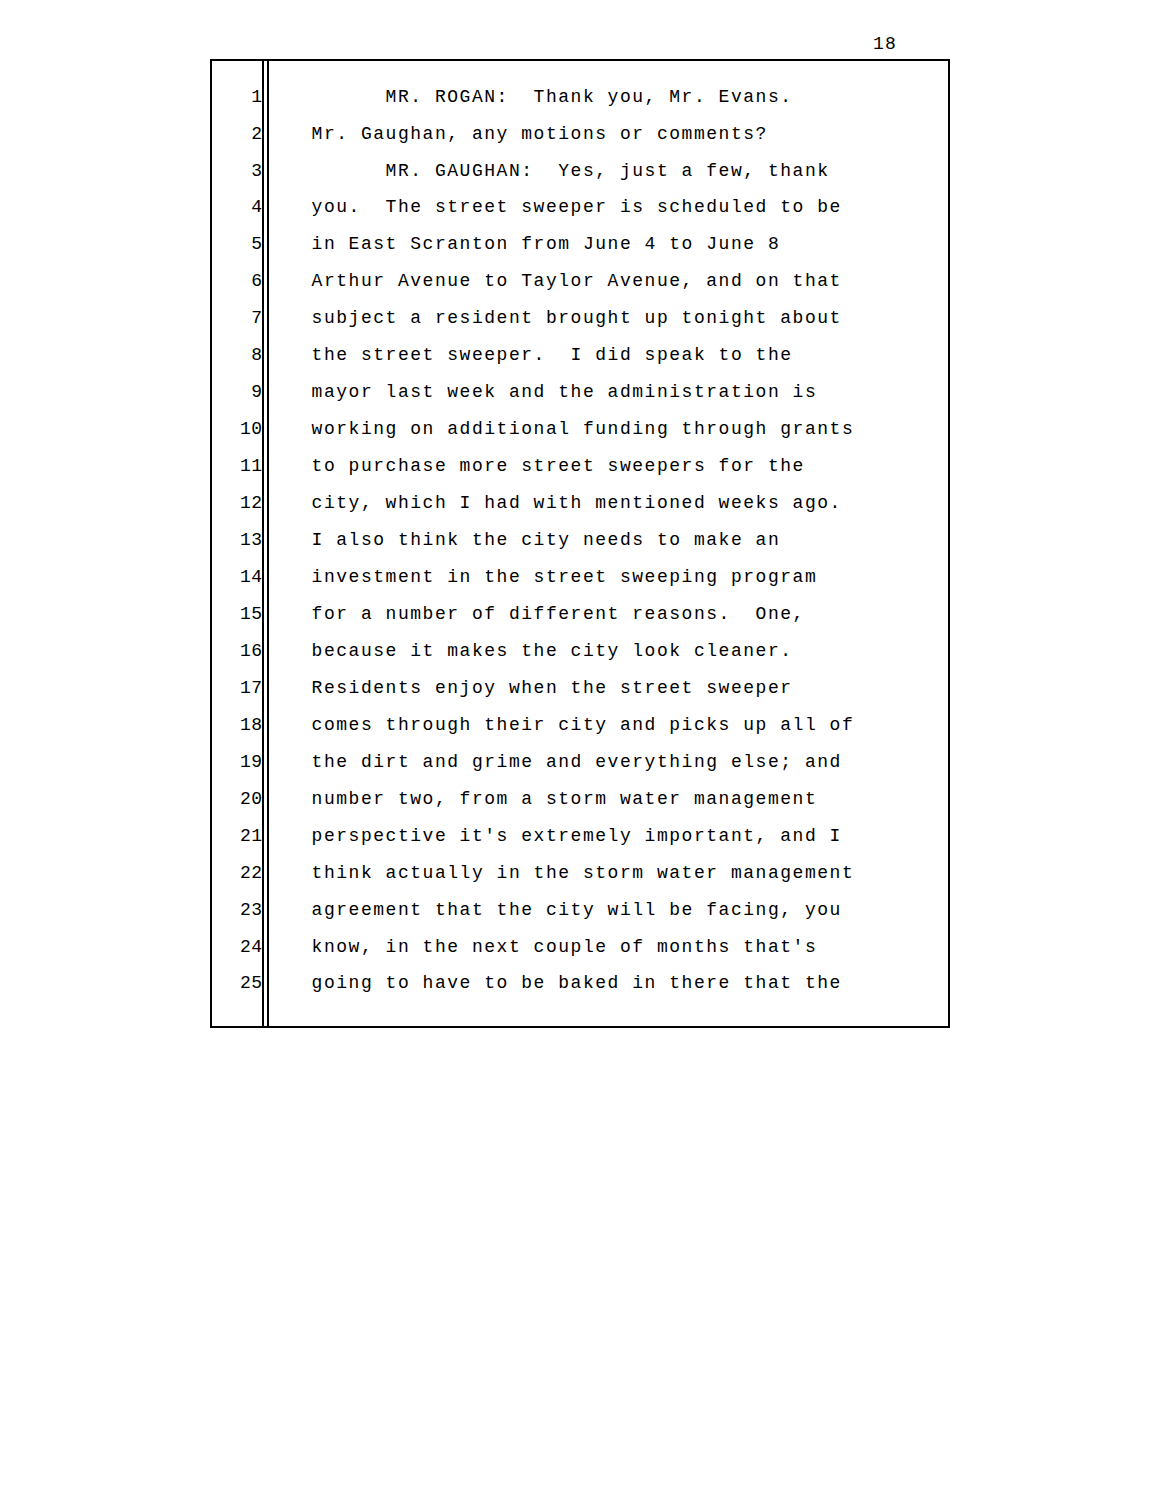18
| 1 | MR. ROGAN: Thank you, Mr. Evans. |
| 2 | Mr. Gaughan, any motions or comments? |
| 3 | MR. GAUGHAN: Yes, just a few, thank |
| 4 | you. The street sweeper is scheduled to be |
| 5 | in East Scranton from June 4 to June 8 |
| 6 | Arthur Avenue to Taylor Avenue, and on that |
| 7 | subject a resident brought up tonight about |
| 8 | the street sweeper. I did speak to the |
| 9 | mayor last week and the administration is |
| 10 | working on additional funding through grants |
| 11 | to purchase more street sweepers for the |
| 12 | city, which I had with mentioned weeks ago. |
| 13 | I also think the city needs to make an |
| 14 | investment in the street sweeping program |
| 15 | for a number of different reasons. One, |
| 16 | because it makes the city look cleaner. |
| 17 | Residents enjoy when the street sweeper |
| 18 | comes through their city and picks up all of |
| 19 | the dirt and grime and everything else; and |
| 20 | number two, from a storm water management |
| 21 | perspective it's extremely important, and I |
| 22 | think actually in the storm water management |
| 23 | agreement that the city will be facing, you |
| 24 | know, in the next couple of months that's |
| 25 | going to have to be baked in there that the |